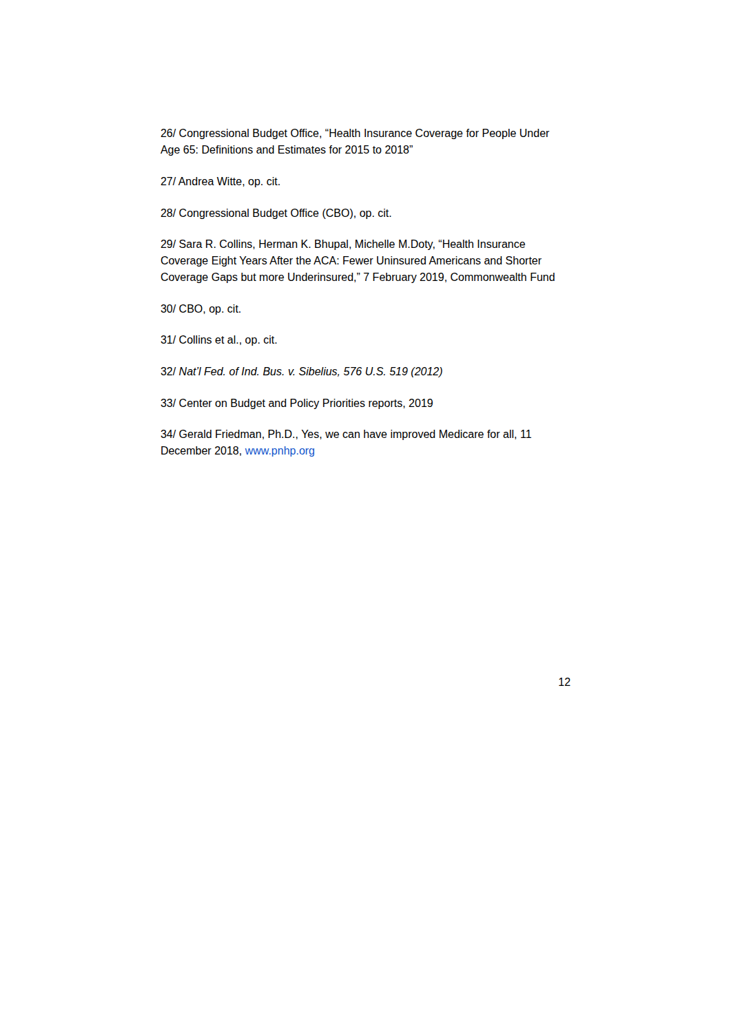26/ Congressional Budget Office, “Health Insurance Coverage for People Under Age 65: Definitions and Estimates for 2015 to 2018”
27/ Andrea Witte, op. cit.
28/ Congressional Budget Office (CBO), op. cit.
29/ Sara R. Collins, Herman K. Bhupal, Michelle M.Doty, “Health Insurance Coverage Eight Years After the ACA: Fewer Uninsured Americans and Shorter Coverage Gaps but more Underinsured,” 7 February 2019, Commonwealth Fund
30/ CBO, op. cit.
31/ Collins et al., op. cit.
32/ Nat’l Fed. of Ind. Bus. v. Sibelius, 576 U.S. 519 (2012)
33/ Center on Budget and Policy Priorities reports, 2019
34/ Gerald Friedman, Ph.D., Yes, we can have improved Medicare for all, 11 December 2018, www.pnhp.org
12